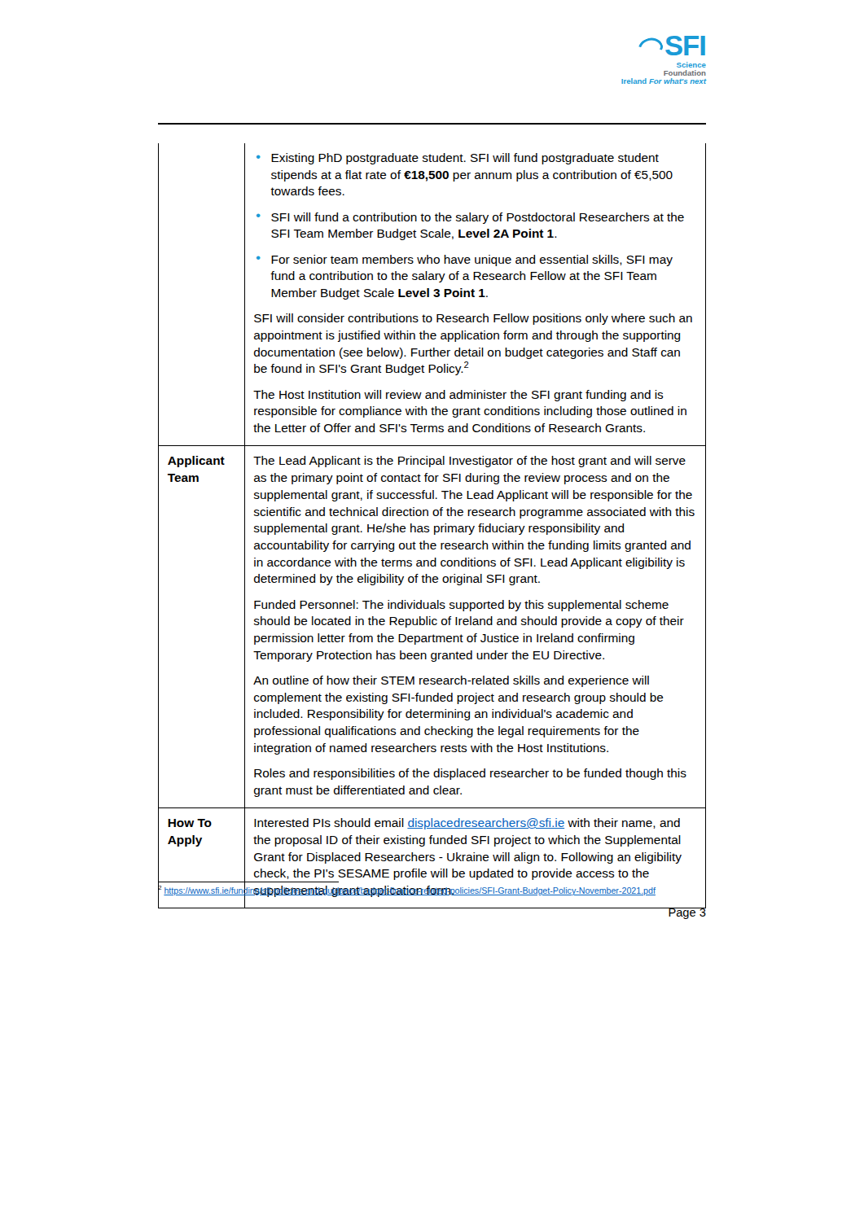SFI
Science
Foundation
Ireland For what's next
| | Existing PhD postgraduate student. SFI will fund postgraduate student stipends at a flat rate of €18,500 per annum plus a contribution of €5,500 towards fees. SFI will fund a contribution to the salary of Postdoctoral Researchers at the SFI Team Member Budget Scale, Level 2A Point 1 . For senior team members who have unique and essential skills, SFI may fund a contribution to the salary of a Research Fellow at the SFI Team Member Budget Scale Level 3 Point 1 . SFI will consider contributions to Research Fellow positions only where such an appointment is justified within the application form and through the supporting documentation (see below). Further detail on budget categories and Staff can be found in SFI's Grant Budget Policy. 2 The Host Institution will review and administer the SFI grant funding and is responsible for compliance with the grant conditions including those outlined in the Letter of Offer and SFI's Terms and Conditions of Research Grants. |
| Applicant Team | The Lead Applicant is the Principal Investigator of the host grant and will serve as the primary point of contact for SFI during the review process and on the supplemental grant, if successful. The Lead Applicant will be responsible for the scientific and technical direction of the research programme associated with this supplemental grant. He/she has primary fiduciary responsibility and accountability for carrying out the research within the funding limits granted and in accordance with the terms and conditions of SFI. Lead Applicant eligibility is determined by the eligibility of the original SFI grant. Funded Personnel: The individuals supported by this supplemental scheme should be located in the Republic of Ireland and should provide a copy of their permission letter from the Department of Justice in Ireland confirming Temporary Protection has been granted under the EU Directive. An outline of how their STEM research-related skills and experience will complement the existing SFI-funded project and research group should be included. Responsibility for determining an individual's academic and professional qualifications and checking the legal requirements for the integration of named researchers rests with the Host Institutions. Roles and responsibilities of the displaced researcher to be funded though this grant must be differentiated and clear. |
| How To Apply | Interested PIs should email displacedresearchers@sfi.ie with their name, and the proposal ID of their existing funded SFI project to which the Supplemental Grant for Displaced Researchers - Ukraine will align to. Following an eligibility check, the PI's SESAME profile will be updated to provide access to the supplemental grant application form. |
2 https://www.sfi.ie/funding/sfi-policies-and-guidance/budget-finance-related-policies/SFI-Grant-Budget-Policy-November-2021.pdf
Page 3